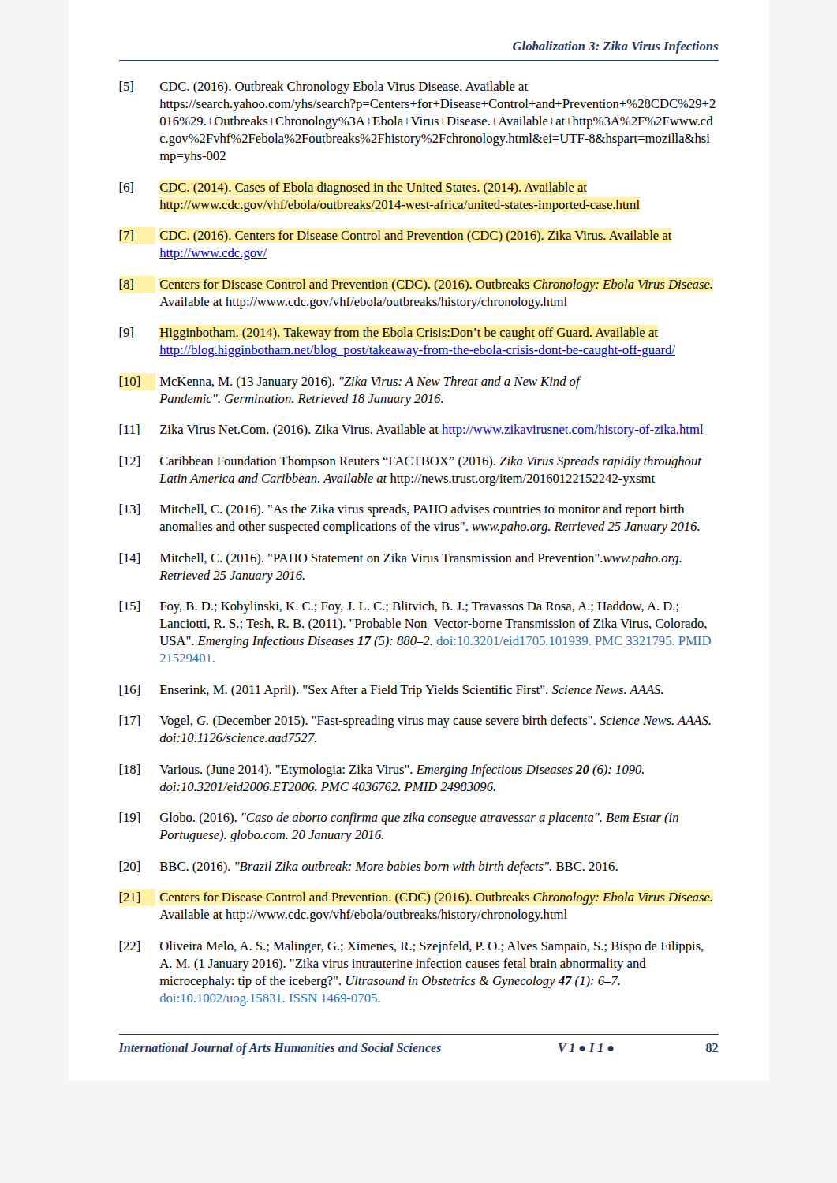Globalization 3: Zika Virus Infections
[5] CDC. (2016). Outbreak Chronology Ebola Virus Disease. Available at
https://search.yahoo.com/yhs/search?p=Centers+for+Disease+Control+and+Prevention+%28CDC%29+2016%29.+Outbreaks+Chronology%3A+Ebola+Virus+Disease.+Available+at+http%3A%2F%2Fwww.cdc.gov%2Fvhf%2Febola%2Foutbreaks%2Fhistory%2Fchronology.html&ei=UTF-8&hspart=mozilla&hsimp=yhs-002
[6] CDC. (2014). Cases of Ebola diagnosed in the United States. (2014). Available at
http://www.cdc.gov/vhf/ebola/outbreaks/2014-west-africa/united-states-imported-case.html
[7] CDC. (2016). Centers for Disease Control and Prevention (CDC) (2016). Zika Virus. Available at
http://www.cdc.gov/
[8] Centers for Disease Control and Prevention (CDC). (2016). Outbreaks Chronology: Ebola Virus Disease.
Available at http://www.cdc.gov/vhf/ebola/outbreaks/history/chronology.html
[9] Higginbotham. (2014). Takeway from the Ebola Crisis:Don’t be caught off Guard. Available at
http://blog.higginbotham.net/blog_post/takeaway-from-the-ebola-crisis-dont-be-caught-off-guard/
[10] McKenna, M. (13 January 2016). "Zika Virus: A New Threat and a New Kind of
Pandemic". Germination. Retrieved 18 January 2016.
[11] Zika Virus Net.Com. (2016). Zika Virus. Available at http://www.zikavirusnet.com/history-of-zika.html
[12] Caribbean Foundation Thompson Reuters “FACTBOX” (2016). Zika Virus Spreads rapidly throughout Latin America and Caribbean. Available at http://news.trust.org/item/20160122152242-yxsmt
[13] Mitchell, C. (2016). "As the Zika virus spreads, PAHO advises countries to monitor and report birth anomalies and other suspected complications of the virus". www.paho.org. Retrieved 25 January 2016.
[14] Mitchell, C. (2016). "PAHO Statement on Zika Virus Transmission and Prevention".www.paho.org. Retrieved 25 January 2016.
[15] Foy, B. D.; Kobylinski, K. C.; Foy, J. L. C.; Blitvich, B. J.; Travassos Da Rosa, A.; Haddow, A. D.; Lanciotti, R. S.; Tesh, R. B. (2011). "Probable Non–Vector-borne Transmission of Zika Virus, Colorado, USA". Emerging Infectious Diseases 17 (5): 880–2. doi:10.3201/eid1705.101939. PMC 3321795. PMID 21529401.
[16] Enserink, M. (2011 April). "Sex After a Field Trip Yields Scientific First". Science News. AAAS.
[17] Vogel, G. (December 2015). "Fast-spreading virus may cause severe birth defects". Science News. AAAS. doi:10.1126/science.aad7527.
[18] Various. (June 2014). "Etymologia: Zika Virus". Emerging Infectious Diseases 20 (6): 1090. doi:10.3201/eid2006.ET2006. PMC 4036762. PMID 24983096.
[19] Globo. (2016). "Caso de aborto confirma que zika consegue atravessar a placenta". Bem Estar (in Portuguese). globo.com. 20 January 2016.
[20] BBC. (2016). "Brazil Zika outbreak: More babies born with birth defects". BBC. 2016.
[21] Centers for Disease Control and Prevention. (CDC) (2016). Outbreaks Chronology: Ebola Virus Disease. Available at http://www.cdc.gov/vhf/ebola/outbreaks/history/chronology.html
[22] Oliveira Melo, A. S.; Malinger, G.; Ximenes, R.; Szejnfeld, P. O.; Alves Sampaio, S.; Bispo de Filippis, A. M. (1 January 2016). "Zika virus intrauterine infection causes fetal brain abnormality and microcephaly: tip of the iceberg?". Ultrasound in Obstetrics & Gynecology 47 (1): 6–7. doi:10.1002/uog.15831. ISSN 1469-0705.
International Journal of Arts Humanities and Social Sciences V 1 ● I 1 ● 82